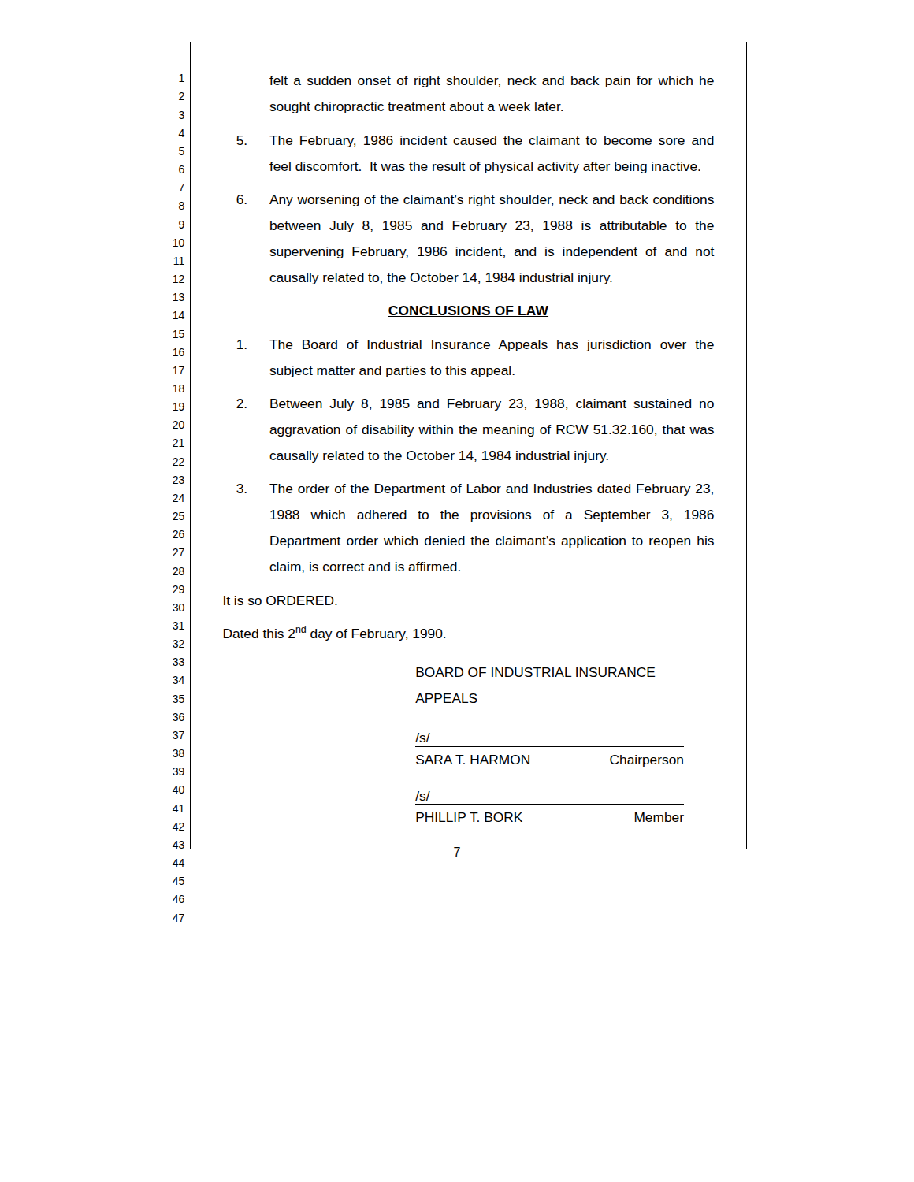1
2
3
4
5
6
7
8
9
10
11
12
13
14
15
16
17
18
19
20
21
22
23
24
25
26
27
28
29
30
31
32
33
34
35
36
37
38
39
40
41
42
43
44
45
46
47
felt a sudden onset of right shoulder, neck and back pain for which he sought chiropractic treatment about a week later.
5.
The February, 1986 incident caused the claimant to become sore and feel discomfort. It was the result of physical activity after being inactive.
6.
Any worsening of the claimant's right shoulder, neck and back conditions between July 8, 1985 and February 23, 1988 is attributable to the supervening February, 1986 incident, and is independent of and not causally related to, the October 14, 1984 industrial injury.
CONCLUSIONS OF LAW
1.
The Board of Industrial Insurance Appeals has jurisdiction over the subject matter and parties to this appeal.
2.
Between July 8, 1985 and February 23, 1988, claimant sustained no aggravation of disability within the meaning of RCW 51.32.160, that was causally related to the October 14, 1984 industrial injury.
3.
The order of the Department of Labor and Industries dated February 23, 1988 which adhered to the provisions of a September 3, 1986 Department order which denied the claimant's application to reopen his claim, is correct and is affirmed.
It is so ORDERED.
Dated this 2nd day of February, 1990.
BOARD OF INDUSTRIAL INSURANCE APPEALS
/s/ SARA T. HARMON Chairperson
/s/ PHILLIP T. BORK Member
7